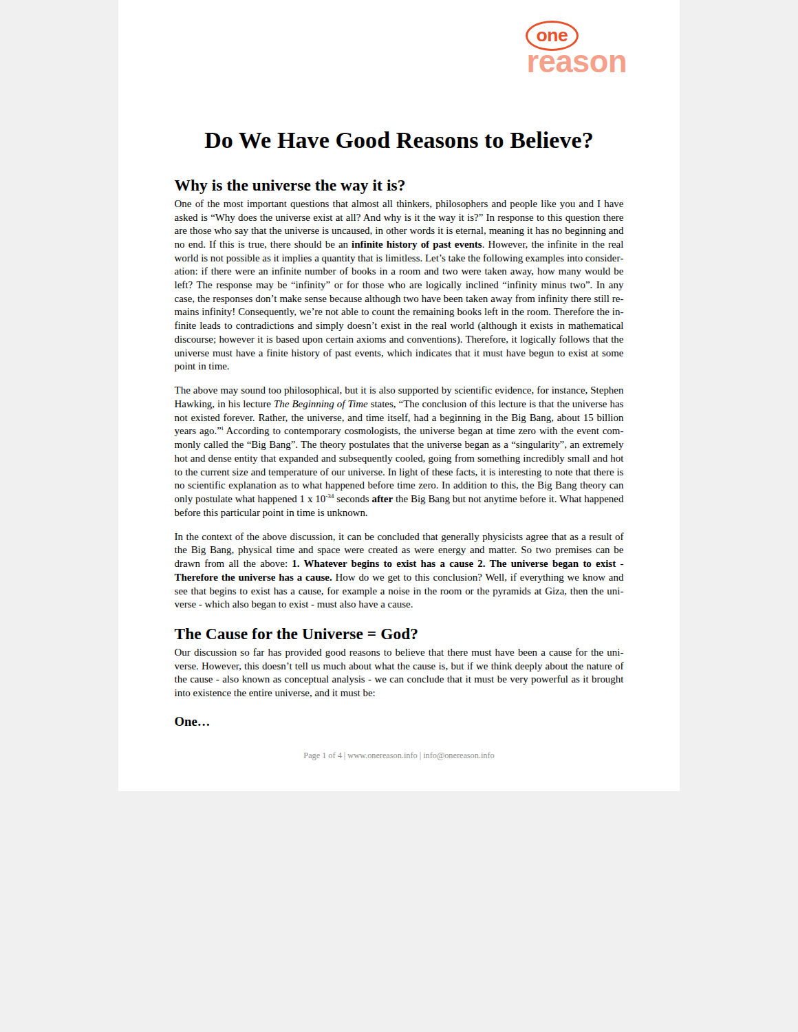one reason
Do We Have Good Reasons to Believe?
Why is the universe the way it is?
One of the most important questions that almost all thinkers, philosophers and people like you and I have asked is “Why does the universe exist at all? And why is it the way it is?” In response to this question there are those who say that the universe is uncaused, in other words it is eternal, meaning it has no beginning and no end. If this is true, there should be an infinite history of past events. However, the infinite in the real world is not possible as it implies a quantity that is limitless. Let’s take the following examples into consideration: if there were an infinite number of books in a room and two were taken away, how many would be left? The response may be “infinity” or for those who are logically inclined “infinity minus two”. In any case, the responses don’t make sense because although two have been taken away from infinity there still remains infinity! Consequently, we’re not able to count the remaining books left in the room. Therefore the infinite leads to contradictions and simply doesn’t exist in the real world (although it exists in mathematical discourse; however it is based upon certain axioms and conventions). Therefore, it logically follows that the universe must have a finite history of past events, which indicates that it must have begun to exist at some point in time.
The above may sound too philosophical, but it is also supported by scientific evidence, for instance, Stephen Hawking, in his lecture The Beginning of Time states, “The conclusion of this lecture is that the universe has not existed forever. Rather, the universe, and time itself, had a beginning in the Big Bang, about 15 billion years ago.”i According to contemporary cosmologists, the universe began at time zero with the event commonly called the “Big Bang”. The theory postulates that the universe began as a “singularity”, an extremely hot and dense entity that expanded and subsequently cooled, going from something incredibly small and hot to the current size and temperature of our universe. In light of these facts, it is interesting to note that there is no scientific explanation as to what happened before time zero. In addition to this, the Big Bang theory can only postulate what happened 1 x 10-34 seconds after the Big Bang but not anytime before it. What happened before this particular point in time is unknown.
In the context of the above discussion, it can be concluded that generally physicists agree that as a result of the Big Bang, physical time and space were created as were energy and matter. So two premises can be drawn from all the above: 1. Whatever begins to exist has a cause 2. The universe began to exist - Therefore the universe has a cause. How do we get to this conclusion? Well, if everything we know and see that begins to exist has a cause, for example a noise in the room or the pyramids at Giza, then the universe - which also began to exist - must also have a cause.
The Cause for the Universe = God?
Our discussion so far has provided good reasons to believe that there must have been a cause for the universe. However, this doesn’t tell us much about what the cause is, but if we think deeply about the nature of the cause - also known as conceptual analysis - we can conclude that it must be very powerful as it brought into existence the entire universe, and it must be:
One…
Page 1 of 4 | www.onereason.info | info@onereason.info